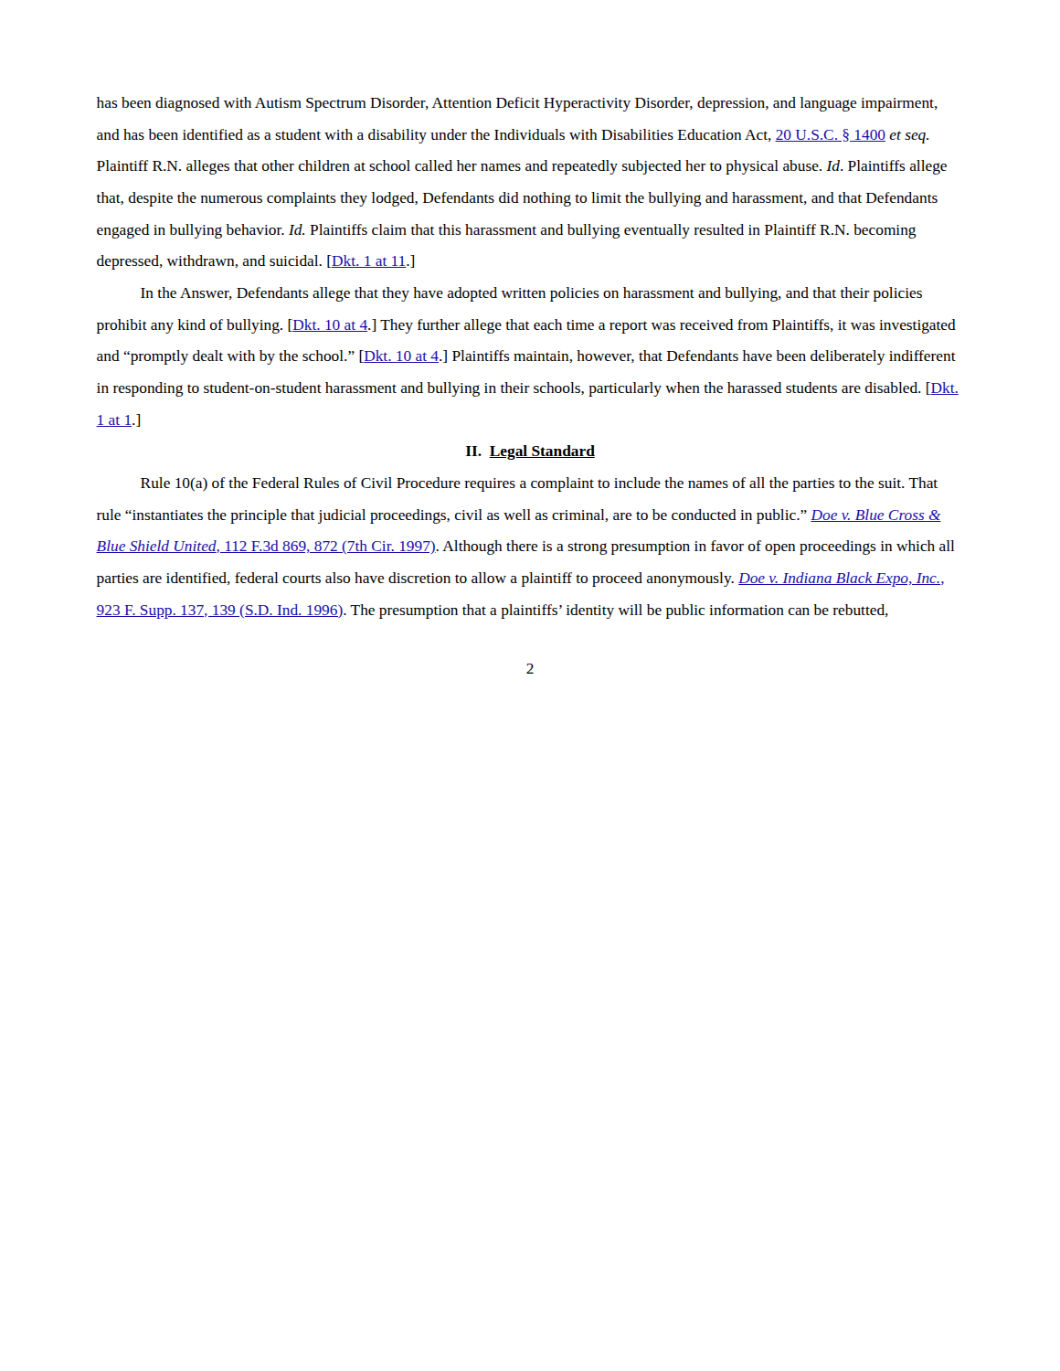has been diagnosed with Autism Spectrum Disorder, Attention Deficit Hyperactivity Disorder, depression, and language impairment, and has been identified as a student with a disability under the Individuals with Disabilities Education Act, 20 U.S.C. § 1400 et seq. Plaintiff R.N. alleges that other children at school called her names and repeatedly subjected her to physical abuse. Id. Plaintiffs allege that, despite the numerous complaints they lodged, Defendants did nothing to limit the bullying and harassment, and that Defendants engaged in bullying behavior. Id. Plaintiffs claim that this harassment and bullying eventually resulted in Plaintiff R.N. becoming depressed, withdrawn, and suicidal. [Dkt. 1 at 11.]
In the Answer, Defendants allege that they have adopted written policies on harassment and bullying, and that their policies prohibit any kind of bullying. [Dkt. 10 at 4.] They further allege that each time a report was received from Plaintiffs, it was investigated and “promptly dealt with by the school.” [Dkt. 10 at 4.] Plaintiffs maintain, however, that Defendants have been deliberately indifferent in responding to student-on-student harassment and bullying in their schools, particularly when the harassed students are disabled. [Dkt. 1 at 1.]
II. Legal Standard
Rule 10(a) of the Federal Rules of Civil Procedure requires a complaint to include the names of all the parties to the suit. That rule “instantiates the principle that judicial proceedings, civil as well as criminal, are to be conducted in public.” Doe v. Blue Cross & Blue Shield United, 112 F.3d 869, 872 (7th Cir. 1997). Although there is a strong presumption in favor of open proceedings in which all parties are identified, federal courts also have discretion to allow a plaintiff to proceed anonymously. Doe v. Indiana Black Expo, Inc., 923 F. Supp. 137, 139 (S.D. Ind. 1996). The presumption that a plaintiffs’ identity will be public information can be rebutted,
2